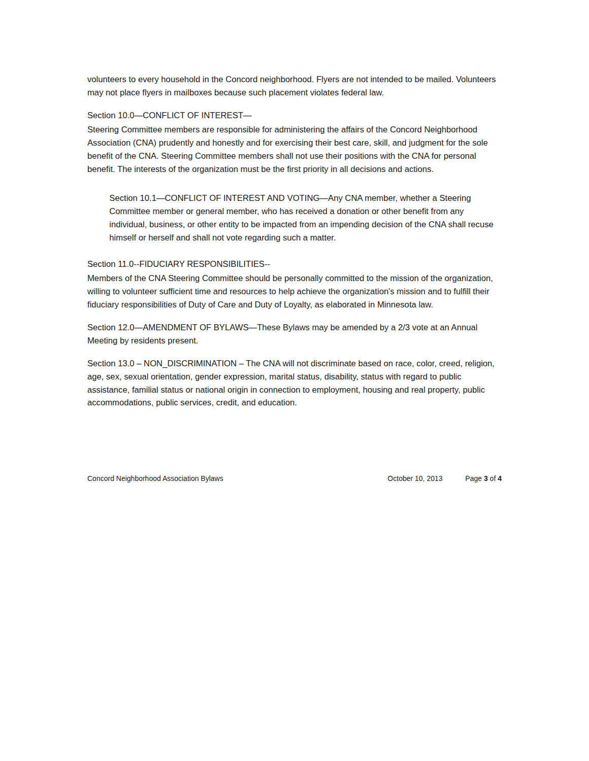volunteers to every household in the Concord neighborhood. Flyers are not intended to be mailed. Volunteers may not place flyers in mailboxes because such placement violates federal law.
Section 10.0—CONFLICT OF INTEREST—
Steering Committee members are responsible for administering the affairs of the Concord Neighborhood Association (CNA) prudently and honestly and for exercising their best care, skill, and judgment for the sole benefit of the CNA. Steering Committee members shall not use their positions with the CNA for personal benefit. The interests of the organization must be the first priority in all decisions and actions.
Section 10.1—CONFLICT OF INTEREST AND VOTING—Any CNA member, whether a Steering Committee member or general member, who has received a donation or other benefit from any individual, business, or other entity to be impacted from an impending decision of the CNA shall recuse himself or herself and shall not vote regarding such a matter.
Section 11.0--FIDUCIARY RESPONSIBILITIES--
Members of the CNA Steering Committee should be personally committed to the mission of the organization, willing to volunteer sufficient time and resources to help achieve the organization's mission and to fulfill their fiduciary responsibilities of Duty of Care and Duty of Loyalty, as elaborated in Minnesota law.
Section 12.0—AMENDMENT OF BYLAWS—These Bylaws may be amended by a 2/3 vote at an Annual Meeting by residents present.
Section 13.0 – NON_DISCRIMINATION – The CNA will not discriminate based on race, color, creed, religion, age, sex, sexual orientation, gender expression, marital status, disability, status with regard to public assistance, familial status or national origin in connection to employment, housing and real property, public accommodations, public services, credit, and education.
Concord Neighborhood Association Bylaws October 10, 2013 Page 3 of 4